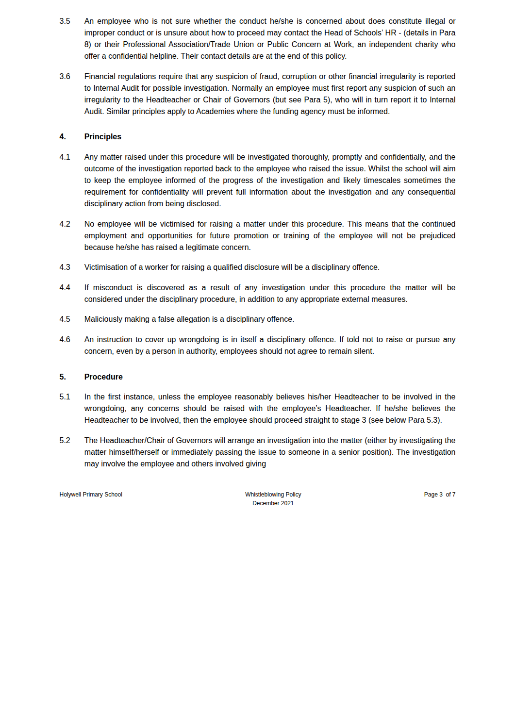3.5
An employee who is not sure whether the conduct he/she is concerned about does constitute illegal or improper conduct or is unsure about how to proceed may contact the Head of Schools’ HR - (details in Para 8) or their Professional Association/Trade Union or Public Concern at Work, an independent charity who offer a confidential helpline. Their contact details are at the end of this policy.
3.6
Financial regulations require that any suspicion of fraud, corruption or other financial irregularity is reported to Internal Audit for possible investigation. Normally an employee must first report any suspicion of such an irregularity to the Headteacher or Chair of Governors (but see Para 5), who will in turn report it to Internal Audit. Similar principles apply to Academies where the funding agency must be informed.
4. Principles
4.1
Any matter raised under this procedure will be investigated thoroughly, promptly and confidentially, and the outcome of the investigation reported back to the employee who raised the issue. Whilst the school will aim to keep the employee informed of the progress of the investigation and likely timescales sometimes the requirement for confidentiality will prevent full information about the investigation and any consequential disciplinary action from being disclosed.
4.2
No employee will be victimised for raising a matter under this procedure. This means that the continued employment and opportunities for future promotion or training of the employee will not be prejudiced because he/she has raised a legitimate concern.
4.3
Victimisation of a worker for raising a qualified disclosure will be a disciplinary offence.
4.4
If misconduct is discovered as a result of any investigation under this procedure the matter will be considered under the disciplinary procedure, in addition to any appropriate external measures.
4.5
Maliciously making a false allegation is a disciplinary offence.
4.6
An instruction to cover up wrongdoing is in itself a disciplinary offence. If told not to raise or pursue any concern, even by a person in authority, employees should not agree to remain silent.
5. Procedure
5.1
In the first instance, unless the employee reasonably believes his/her Headteacher to be involved in the wrongdoing, any concerns should be raised with the employee’s Headteacher. If he/she believes the Headteacher to be involved, then the employee should proceed straight to stage 3 (see below Para 5.3).
5.2
The Headteacher/Chair of Governors will arrange an investigation into the matter (either by investigating the matter himself/herself or immediately passing the issue to someone in a senior position). The investigation may involve the employee and others involved giving
Holywell Primary School
Whistleblowing Policy
December 2021
Page 3 of 7